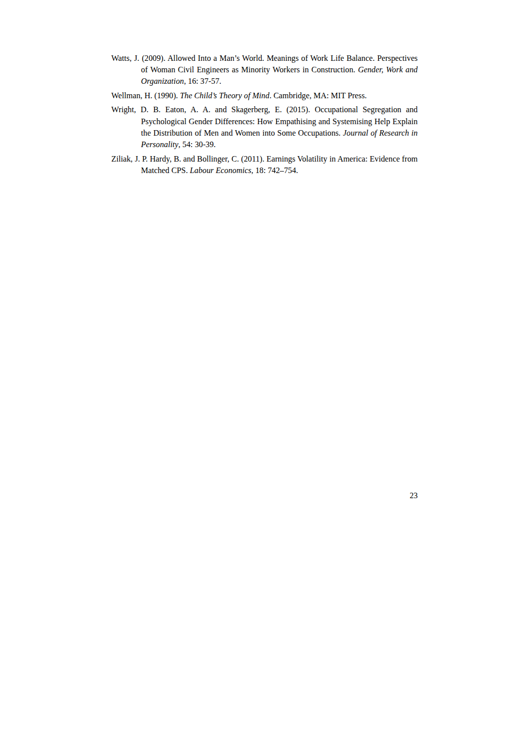Watts, J. (2009). Allowed Into a Man’s World. Meanings of Work Life Balance. Perspectives of Woman Civil Engineers as Minority Workers in Construction. Gender, Work and Organization, 16: 37-57.
Wellman, H. (1990). The Child’s Theory of Mind. Cambridge, MA: MIT Press.
Wright, D. B. Eaton, A. A. and Skagerberg, E. (2015). Occupational Segregation and Psychological Gender Differences: How Empathising and Systemising Help Explain the Distribution of Men and Women into Some Occupations. Journal of Research in Personality, 54: 30-39.
Ziliak, J. P. Hardy, B. and Bollinger, C. (2011). Earnings Volatility in America: Evidence from Matched CPS. Labour Economics, 18: 742–754.
23